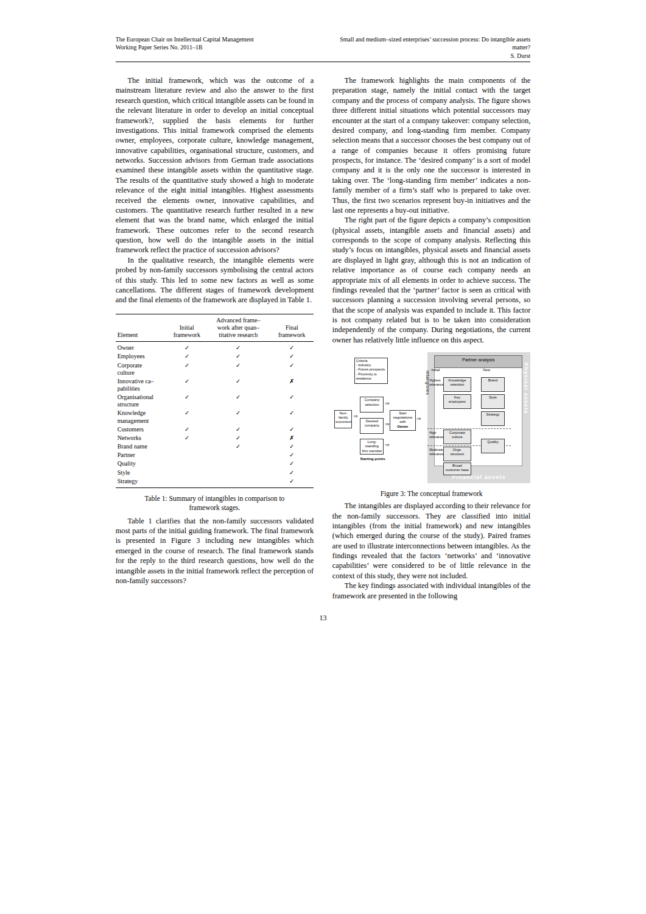The European Chair on Intellectual Capital Management
Working Paper Series No. 2011–1B
Small and medium–sized enterprises’ succession process: Do intangible assets matter?
S. Durst
The initial framework, which was the outcome of a mainstream literature review and also the answer to the first research question, which critical intangible assets can be found in the relevant literature in order to develop an initial conceptual framework?, supplied the basis elements for further investigations. This initial framework comprised the elements owner, employees, corporate culture, knowledge management, innovative capabilities, organisational structure, customers, and networks. Succession advisors from German trade associations examined these intangible assets within the quantitative stage. The results of the quantitative study showed a high to moderate relevance of the eight initial intangibles. Highest assessments received the elements owner, innovative capabilities, and customers. The quantitative research further resulted in a new element that was the brand name, which enlarged the initial framework. These outcomes refer to the second research question, how well do the intangible assets in the initial framework reflect the practice of succession advisors?
In the qualitative research, the intangible elements were probed by non-family successors symbolising the central actors of this study. This led to some new factors as well as some cancellations. The different stages of framework development and the final elements of the framework are displayed in Table 1.
| Element | Initial framework | Advanced frame– work after quan– titative research | Final framework |
| --- | --- | --- | --- |
| Owner | ✓ | ✓ | ✓ |
| Employees | ✓ | ✓ | ✓ |
| Corporate culture | ✓ | ✓ | ✓ |
| Innovative ca– pabilities | ✓ | ✓ | ✗ |
| Organisational structure | ✓ | ✓ | ✓ |
| Knowledge management | ✓ | ✓ | ✓ |
| Customers | ✓ | ✓ | ✓ |
| Networks | ✓ | ✓ | ✗ |
| Brand name | | ✓ | ✓ |
| Partner | | | ✓ |
| Quality | | | ✓ |
| Style | | | ✓ |
| Strategy | | | ✓ |
Table 1: Summary of intangibles in comparison to
framework stages.
Table 1 clarifies that the non-family successors validated most parts of the initial guiding framework. The final framework is presented in Figure 3 including new intangibles which emerged in the course of research. The final framework stands for the reply to the third research questions, how well do the intangible assets in the initial framework reflect the perception of non-family successors?
The framework highlights the main components of the preparation stage, namely the initial contact with the target company and the process of company analysis. The figure shows three different initial situations which potential successors may encounter at the start of a company takeover: company selection, desired company, and long-standing firm member. Company selection means that a successor chooses the best company out of a range of companies because it offers promising future prospects, for instance. The ‘desired company’ is a sort of model company and it is the only one the successor is interested in taking over. The ‘long-standing firm member’ indicates a non-family member of a firm’s staff who is prepared to take over. Thus, the first two scenarios represent buy-in initiatives and the last one represents a buy-out initiative.
The right part of the figure depicts a company’s composition (physical assets, intangible assets and financial assets) and corresponds to the scope of company analysis. Reflecting this study’s focus on intangibles, physical assets and financial assets are displayed in light gray, although this is not an indication of relative importance as of course each company needs an appropriate mix of all elements in order to achieve success. The findings revealed that the ‘partner’ factor is seen as critical with successors planning a succession involving several persons, so that the scope of analysis was expanded to include it. This factor is not company related but is to be taken into consideration independently of the company. During negotiations, the current owner has relatively little influence on this aspect.
Partner analysis
Physical assets
Financial assets
Criteria
- Industry
- Future prospects
- Proximity to residence
- ...
Non-family
successor
Company
selection
Desired
company
Long-standing
firm member
Starting points
Start negotiations
with
Owner
⇒
⇒
⇒
⇒
⇒
Intangibles
Initial
New
Highest
relevance
Knowledge
retention
Brand
Key
employees
Style
Strategy
High
relevance
Corporate
culture
Moderate
relevance
Orga.
structure
Quality
Broad
customer base
Figure 3: The conceptual framework
The intangibles are displayed according to their relevance for the non-family successors. They are classified into initial intangibles (from the initial framework) and new intangibles (which emerged during the course of the study). Paired frames are used to illustrate interconnections between intangibles. As the findings revealed that the factors ‘networks’ and ‘innovative capabilities’ were considered to be of little relevance in the context of this study, they were not included.
The key findings associated with individual intangibles of the framework are presented in the following
13